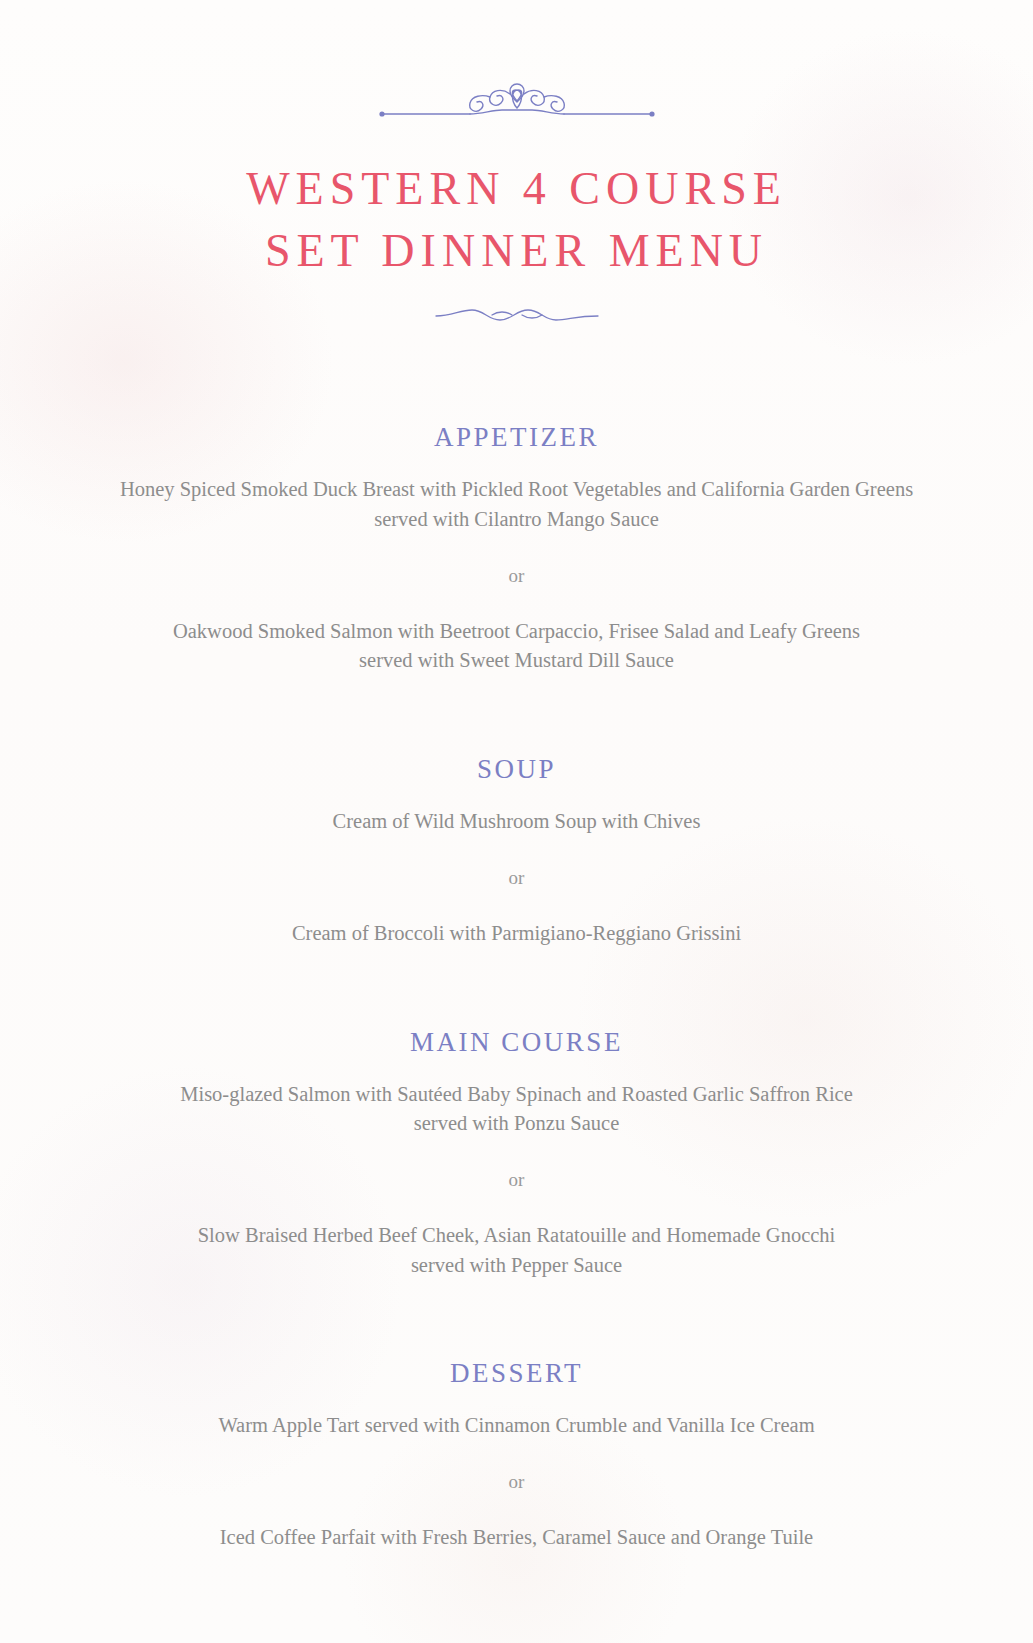Western 4 Course
Set Dinner Menu
Appetizer
Honey Spiced Smoked Duck Breast with Pickled Root Vegetables and California Garden Greens
served with Cilantro Mango Sauce
or
Oakwood Smoked Salmon with Beetroot Carpaccio, Frisee Salad and Leafy Greens
served with Sweet Mustard Dill Sauce
Soup
Cream of Wild Mushroom Soup with Chives
or
Cream of Broccoli with Parmigiano-Reggiano Grissini
Main Course
Miso-glazed Salmon with Sautéed Baby Spinach and Roasted Garlic Saffron Rice
served with Ponzu Sauce
or
Slow Braised Herbed Beef Cheek, Asian Ratatouille and Homemade Gnocchi
served with Pepper Sauce
Dessert
Warm Apple Tart served with Cinnamon Crumble and Vanilla Ice Cream
or
Iced Coffee Parfait with Fresh Berries, Caramel Sauce and Orange Tuile